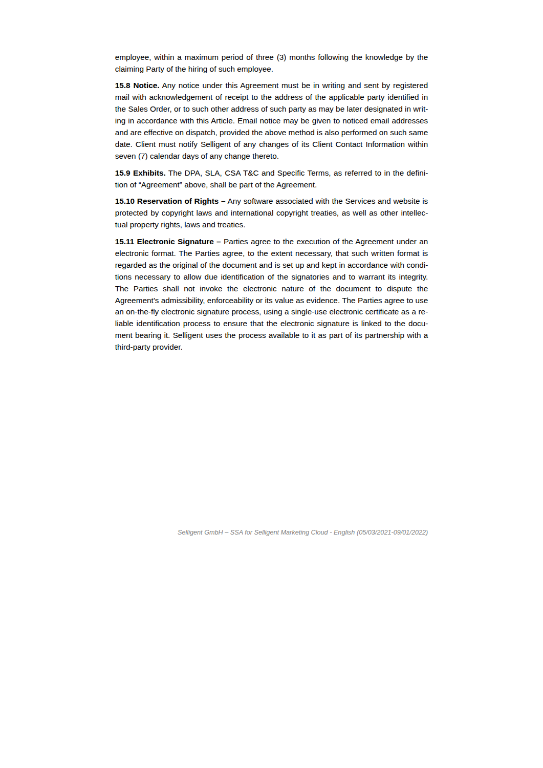employee, within a maximum period of three (3) months following the knowledge by the claiming Party of the hiring of such employee.
15.8 Notice. Any notice under this Agreement must be in writing and sent by registered mail with acknowledgement of receipt to the address of the applicable party identified in the Sales Order, or to such other address of such party as may be later designated in writing in accordance with this Article. Email notice may be given to noticed email addresses and are effective on dispatch, provided the above method is also performed on such same date. Client must notify Selligent of any changes of its Client Contact Information within seven (7) calendar days of any change thereto.
15.9 Exhibits. The DPA, SLA, CSA T&C and Specific Terms, as referred to in the definition of “Agreement” above, shall be part of the Agreement.
15.10 Reservation of Rights – Any software associated with the Services and website is protected by copyright laws and international copyright treaties, as well as other intellectual property rights, laws and treaties.
15.11 Electronic Signature – Parties agree to the execution of the Agreement under an electronic format. The Parties agree, to the extent necessary, that such written format is regarded as the original of the document and is set up and kept in accordance with conditions necessary to allow due identification of the signatories and to warrant its integrity. The Parties shall not invoke the electronic nature of the document to dispute the Agreement’s admissibility, enforceability or its value as evidence. The Parties agree to use an on-the-fly electronic signature process, using a single-use electronic certificate as a reliable identification process to ensure that the electronic signature is linked to the document bearing it. Selligent uses the process available to it as part of its partnership with a third-party provider.
Selligent GmbH – SSA for Selligent Marketing Cloud - English (05/03/2021-09/01/2022)